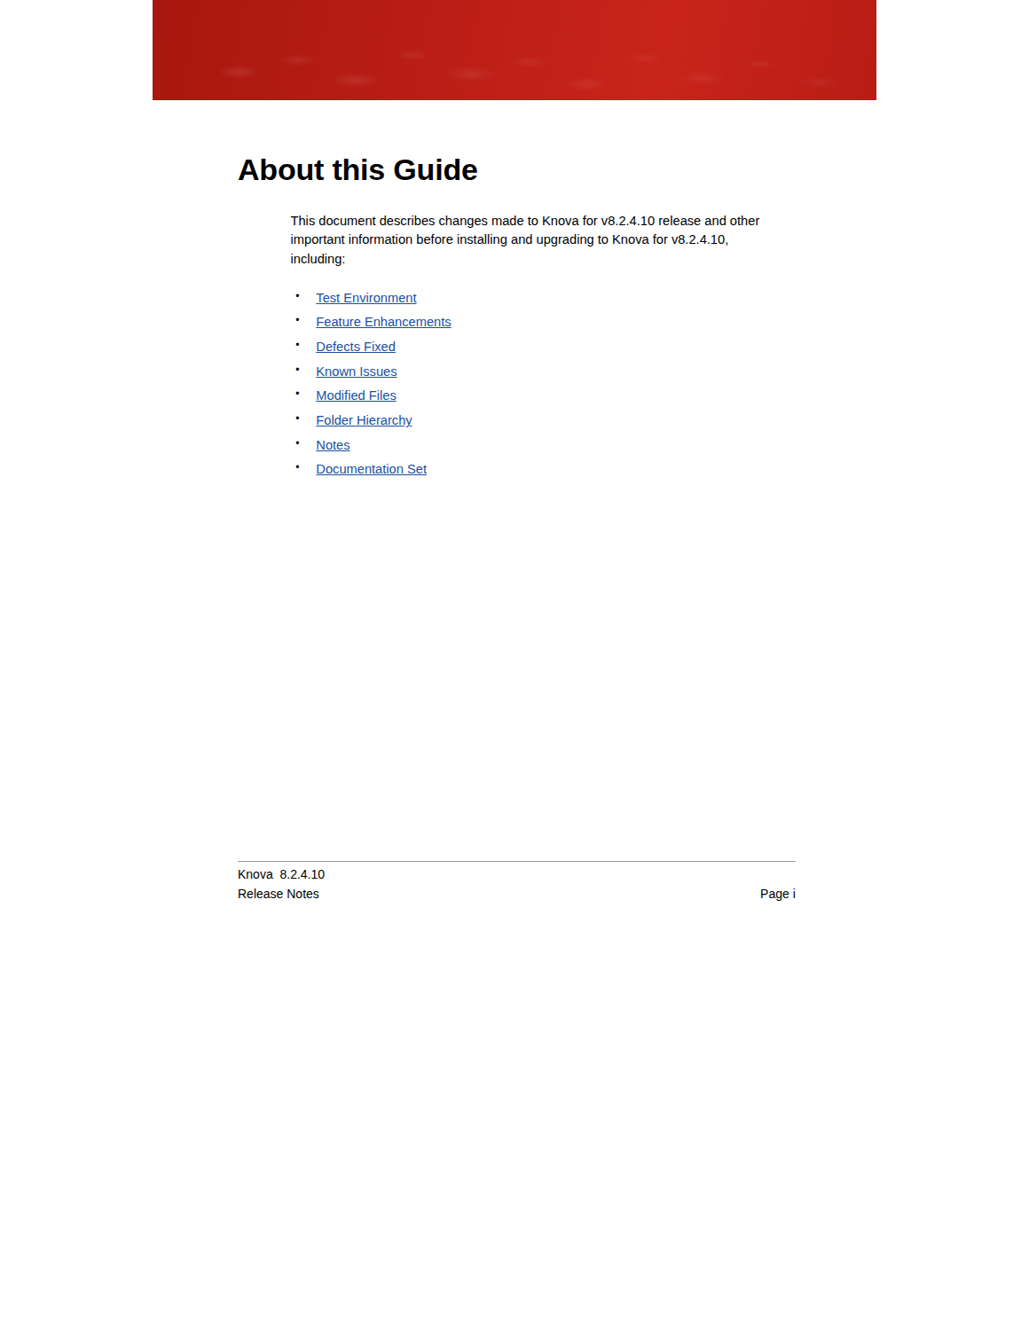About this Guide
This document describes changes made to Knova for v8.2.4.10 release and other important information before installing and upgrading to Knova for v8.2.4.10, including:
Test Environment
Feature Enhancements
Defects Fixed
Known Issues
Modified Files
Folder Hierarchy
Notes
Documentation Set
Knova 8.2.4.10
Release Notes Page i